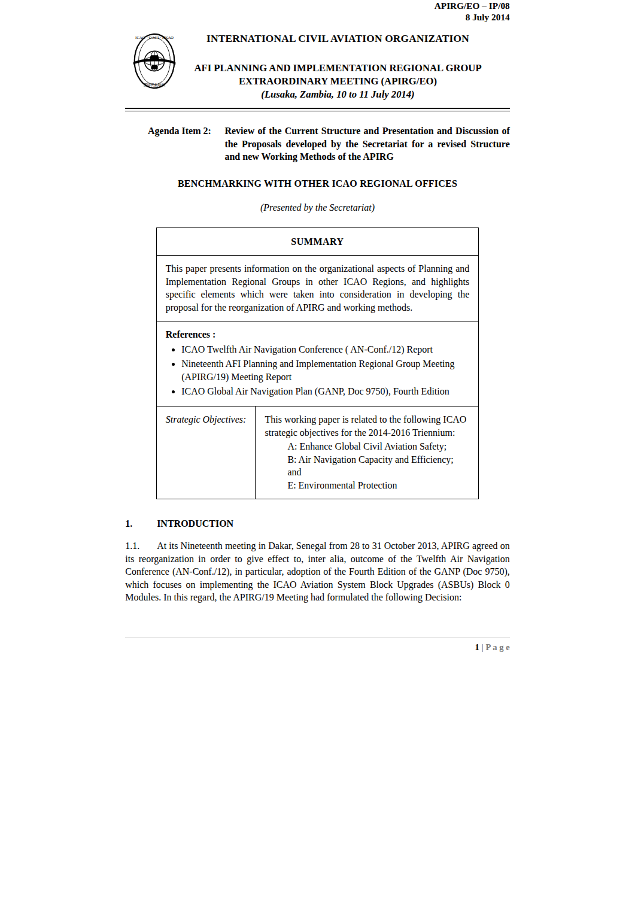APIRG/EO – IP/08
8 July 2014
ICAO · OACI · ИКАО 国际民航组织
INTERNATIONAL CIVIL AVIATION ORGANIZATION
AFI PLANNING AND IMPLEMENTATION REGIONAL GROUP
EXTRAORDINARY MEETING (APIRG/EO)
(Lusaka, Zambia, 10 to 11 July 2014)
Agenda Item 2:
Review of the Current Structure and Presentation and Discussion of the Proposals developed by the Secretariat for a revised Structure and new Working Methods of the APIRG
BENCHMARKING WITH OTHER ICAO REGIONAL OFFICES
(Presented by the Secretariat)
| SUMMARY |
| This paper presents information on the organizational aspects of Planning and Implementation Regional Groups in other ICAO Regions, and highlights specific elements which were taken into consideration in developing the proposal for the reorganization of APIRG and working methods. |
| References : ICAO Twelfth Air Navigation Conference ( AN-Conf./12) Report Nineteenth AFI Planning and Implementation Regional Group Meeting (APIRG/19) Meeting Report ICAO Global Air Navigation Plan (GANP, Doc 9750), Fourth Edition |
| Strategic Objectives: | This working paper is related to the following ICAO strategic objectives for the 2014-2016 Triennium: A: Enhance Global Civil Aviation Safety; B: Air Navigation Capacity and Efficiency; and E: Environmental Protection |
1. INTRODUCTION
1.1. At its Nineteenth meeting in Dakar, Senegal from 28 to 31 October 2013, APIRG agreed on its reorganization in order to give effect to, inter alia, outcome of the Twelfth Air Navigation Conference (AN-Conf./12), in particular, adoption of the Fourth Edition of the GANP (Doc 9750), which focuses on implementing the ICAO Aviation System Block Upgrades (ASBUs) Block 0 Modules. In this regard, the APIRG/19 Meeting had formulated the following Decision:
1 | P a g e